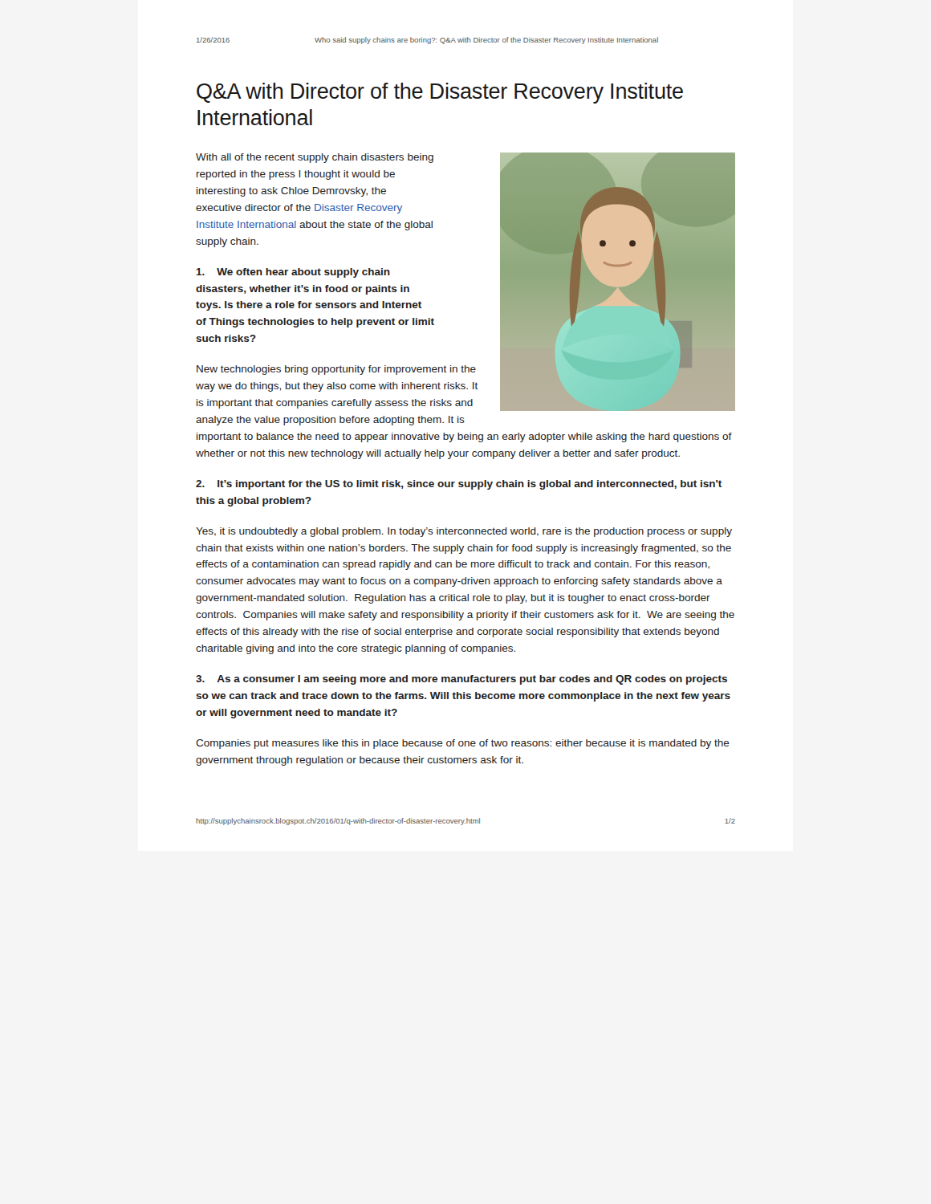1/26/2016 Who said supply chains are boring?: Q&A with Director of the Disaster Recovery Institute International
Q&A with Director of the Disaster Recovery Institute International
With all of the recent supply chain disasters being reported in the press I thought it would be interesting to ask Chloe Demrovsky, the executive director of the Disaster Recovery Institute International about the state of the global supply chain.
1. We often hear about supply chain disasters, whether it’s in food or paints in toys. Is there a role for sensors and Internet of Things technologies to help prevent or limit such risks?
New technologies bring opportunity for improvement in the way we do things, but they also come with inherent risks. It is important that companies carefully assess the risks and analyze the value proposition before adopting them. It is important to balance the need to appear innovative by being an early adopter while asking the hard questions of whether or not this new technology will actually help your company deliver a better and safer product.
2. It’s important for the US to limit risk, since our supply chain is global and interconnected, but isn't this a global problem?
Yes, it is undoubtedly a global problem. In today’s interconnected world, rare is the production process or supply chain that exists within one nation’s borders. The supply chain for food supply is increasingly fragmented, so the effects of a contamination can spread rapidly and can be more difficult to track and contain. For this reason, consumer advocates may want to focus on a company-driven approach to enforcing safety standards above a government-mandated solution. Regulation has a critical role to play, but it is tougher to enact cross-border controls. Companies will make safety and responsibility a priority if their customers ask for it. We are seeing the effects of this already with the rise of social enterprise and corporate social responsibility that extends beyond charitable giving and into the core strategic planning of companies.
3. As a consumer I am seeing more and more manufacturers put bar codes and QR codes on projects so we can track and trace down to the farms. Will this become more commonplace in the next few years or will government need to mandate it?
Companies put measures like this in place because of one of two reasons: either because it is mandated by the government through regulation or because their customers ask for it.
http://supplychainsrock.blogspot.ch/2016/01/q-with-director-of-disaster-recovery.html 1/2